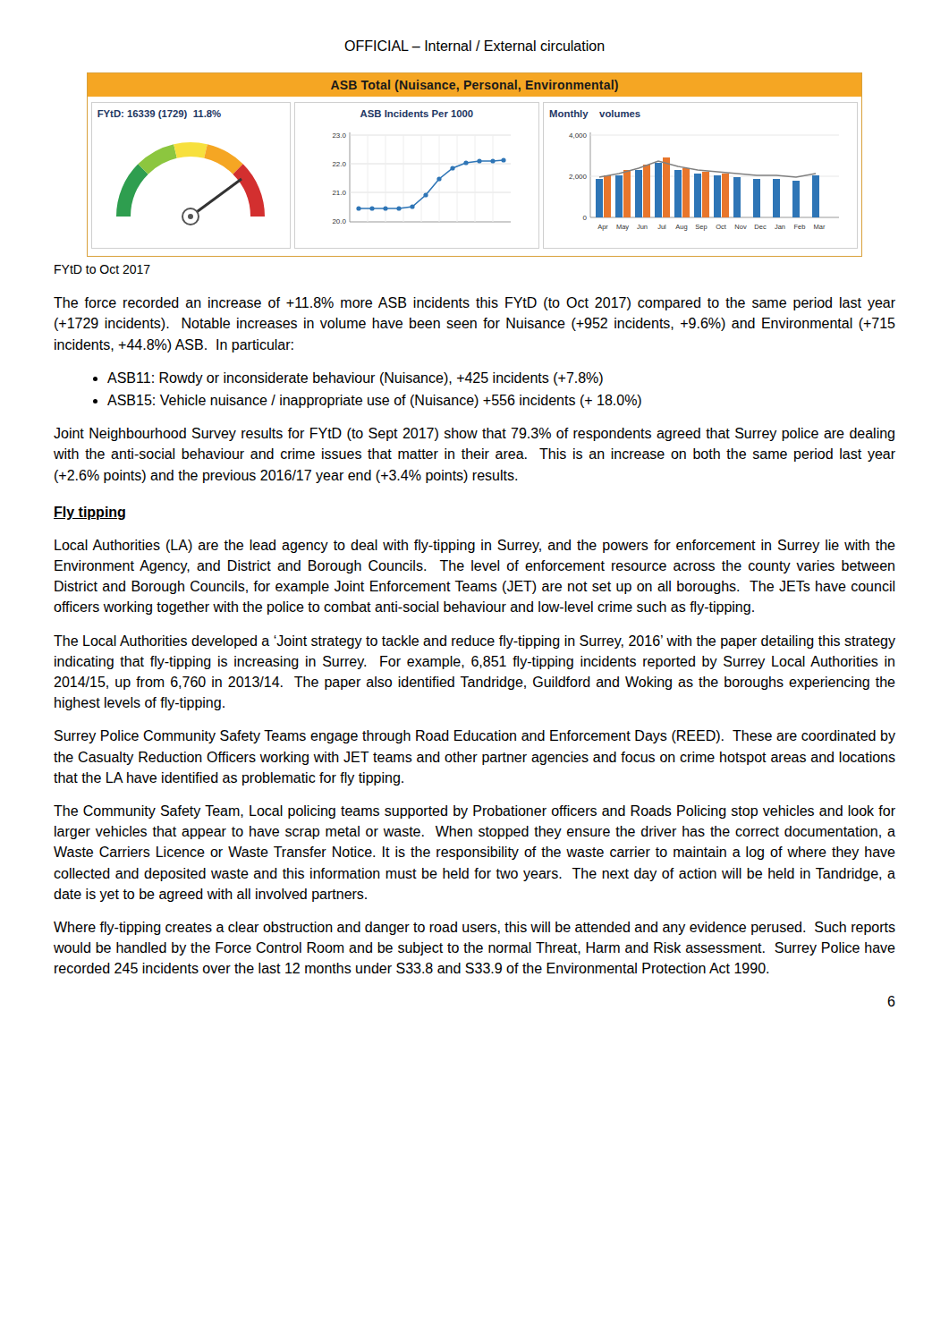OFFICIAL – Internal / External circulation
ASB Total (Nuisance, Personal, Environmental)
FYtD: 16339 (1729) 11.8%
ASB Incidents Per 1000
23.0 22.0 21.0 20.0
Monthly volumes
4,000 2,000 0 Apr May Jun Jul Aug Sep Oct Nov Dec Jan Feb Mar
FYtD to Oct 2017
The force recorded an increase of +11.8% more ASB incidents this FYtD (to Oct 2017) compared to the same period last year (+1729 incidents). Notable increases in volume have been seen for Nuisance (+952 incidents, +9.6%) and Environmental (+715 incidents, +44.8%) ASB. In particular:
ASB11: Rowdy or inconsiderate behaviour (Nuisance), +425 incidents (+7.8%)
ASB15: Vehicle nuisance / inappropriate use of (Nuisance) +556 incidents (+ 18.0%)
Joint Neighbourhood Survey results for FYtD (to Sept 2017) show that 79.3% of respondents agreed that Surrey police are dealing with the anti-social behaviour and crime issues that matter in their area. This is an increase on both the same period last year (+2.6% points) and the previous 2016/17 year end (+3.4% points) results.
Fly tipping
Local Authorities (LA) are the lead agency to deal with fly-tipping in Surrey, and the powers for enforcement in Surrey lie with the Environment Agency, and District and Borough Councils. The level of enforcement resource across the county varies between District and Borough Councils, for example Joint Enforcement Teams (JET) are not set up on all boroughs. The JETs have council officers working together with the police to combat anti-social behaviour and low-level crime such as fly-tipping.
The Local Authorities developed a ‘Joint strategy to tackle and reduce fly-tipping in Surrey, 2016’ with the paper detailing this strategy indicating that fly-tipping is increasing in Surrey. For example, 6,851 fly-tipping incidents reported by Surrey Local Authorities in 2014/15, up from 6,760 in 2013/14. The paper also identified Tandridge, Guildford and Woking as the boroughs experiencing the highest levels of fly-tipping.
Surrey Police Community Safety Teams engage through Road Education and Enforcement Days (REED). These are coordinated by the Casualty Reduction Officers working with JET teams and other partner agencies and focus on crime hotspot areas and locations that the LA have identified as problematic for fly tipping.
The Community Safety Team, Local policing teams supported by Probationer officers and Roads Policing stop vehicles and look for larger vehicles that appear to have scrap metal or waste. When stopped they ensure the driver has the correct documentation, a Waste Carriers Licence or Waste Transfer Notice. It is the responsibility of the waste carrier to maintain a log of where they have collected and deposited waste and this information must be held for two years. The next day of action will be held in Tandridge, a date is yet to be agreed with all involved partners.
Where fly-tipping creates a clear obstruction and danger to road users, this will be attended and any evidence perused. Such reports would be handled by the Force Control Room and be subject to the normal Threat, Harm and Risk assessment. Surrey Police have recorded 245 incidents over the last 12 months under S33.8 and S33.9 of the Environmental Protection Act 1990.
6